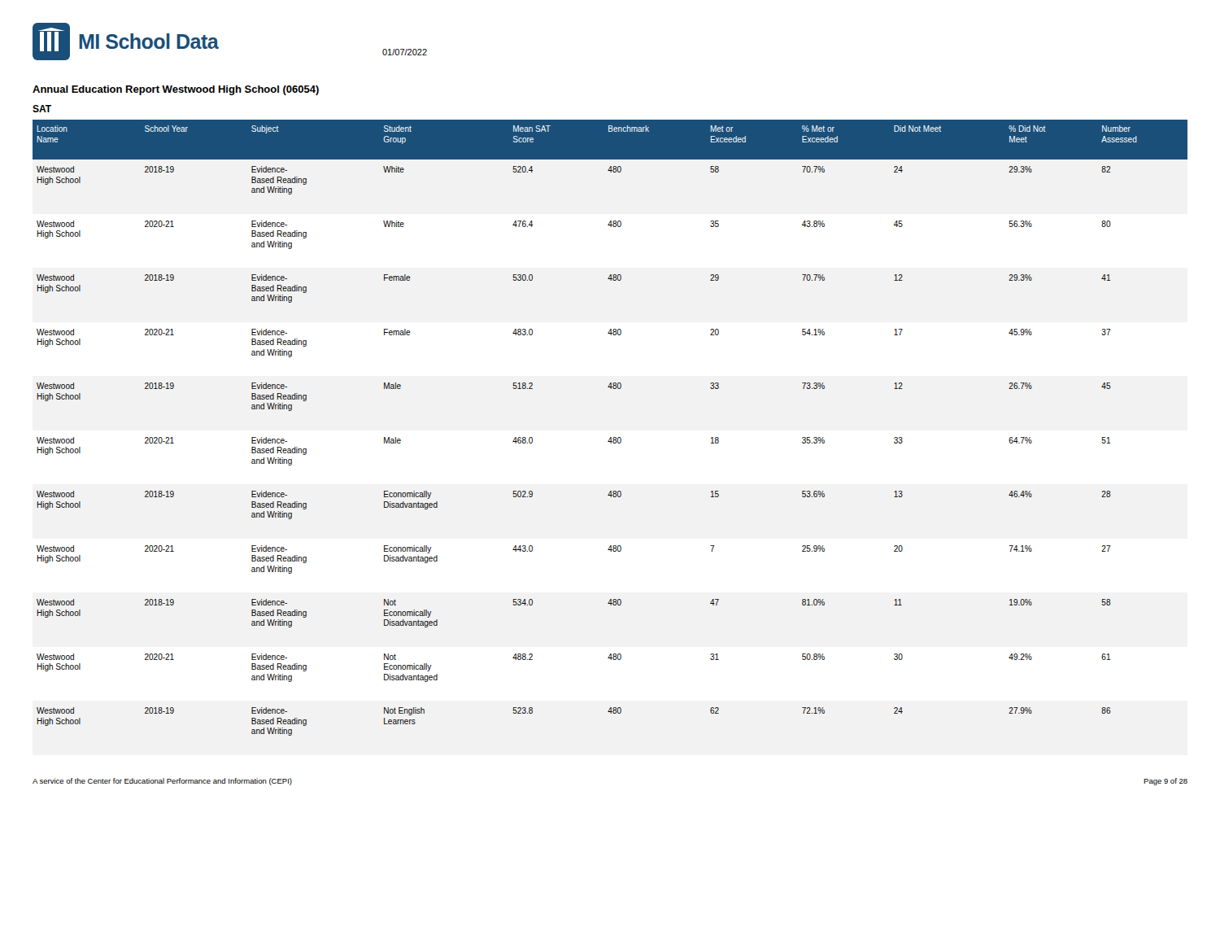MI School Data
01/07/2022
Annual Education Report Westwood High School (06054)
SAT
| Location Name | School Year | Subject | Student Group | Mean SAT Score | Benchmark | Met or Exceeded | % Met or Exceeded | Did Not Meet | % Did Not Meet | Number Assessed |
| --- | --- | --- | --- | --- | --- | --- | --- | --- | --- | --- |
| Westwood High School | 2018-19 | Evidence- Based Reading and Writing | White | 520.4 | 480 | 58 | 70.7% | 24 | 29.3% | 82 |
| Westwood High School | 2020-21 | Evidence- Based Reading and Writing | White | 476.4 | 480 | 35 | 43.8% | 45 | 56.3% | 80 |
| Westwood High School | 2018-19 | Evidence- Based Reading and Writing | Female | 530.0 | 480 | 29 | 70.7% | 12 | 29.3% | 41 |
| Westwood High School | 2020-21 | Evidence- Based Reading and Writing | Female | 483.0 | 480 | 20 | 54.1% | 17 | 45.9% | 37 |
| Westwood High School | 2018-19 | Evidence- Based Reading and Writing | Male | 518.2 | 480 | 33 | 73.3% | 12 | 26.7% | 45 |
| Westwood High School | 2020-21 | Evidence- Based Reading and Writing | Male | 468.0 | 480 | 18 | 35.3% | 33 | 64.7% | 51 |
| Westwood High School | 2018-19 | Evidence- Based Reading and Writing | Economically Disadvantaged | 502.9 | 480 | 15 | 53.6% | 13 | 46.4% | 28 |
| Westwood High School | 2020-21 | Evidence- Based Reading and Writing | Economically Disadvantaged | 443.0 | 480 | 7 | 25.9% | 20 | 74.1% | 27 |
| Westwood High School | 2018-19 | Evidence- Based Reading and Writing | Not Economically Disadvantaged | 534.0 | 480 | 47 | 81.0% | 11 | 19.0% | 58 |
| Westwood High School | 2020-21 | Evidence- Based Reading and Writing | Not Economically Disadvantaged | 488.2 | 480 | 31 | 50.8% | 30 | 49.2% | 61 |
| Westwood High School | 2018-19 | Evidence- Based Reading and Writing | Not English Learners | 523.8 | 480 | 62 | 72.1% | 24 | 27.9% | 86 |
A service of the Center for Educational Performance and Information (CEPI) Page 9 of 28